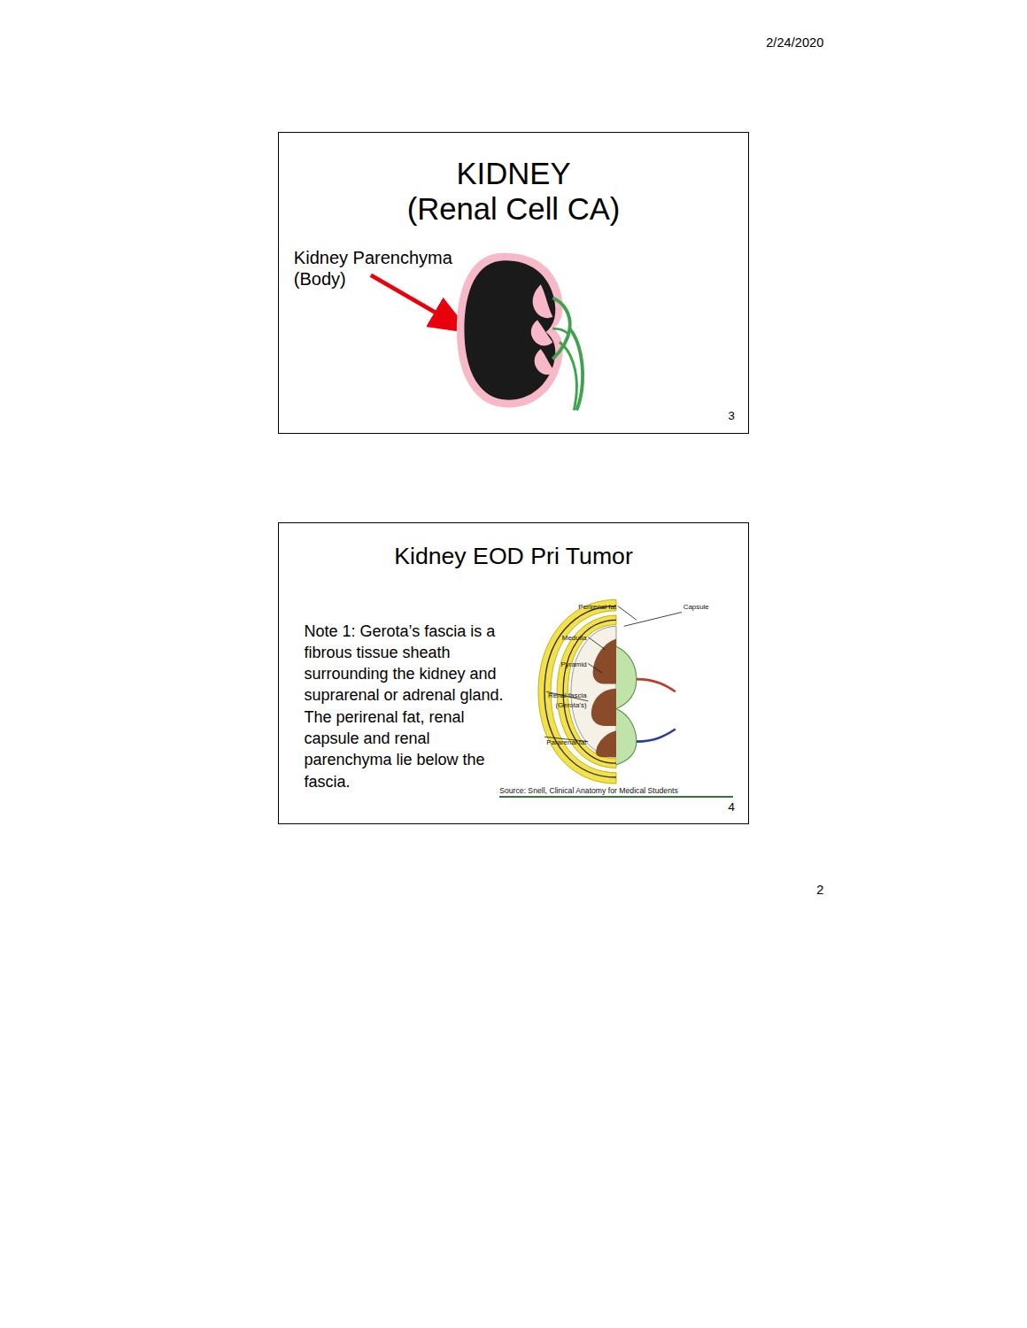2/24/2020
KIDNEY
(Renal Cell CA)
Kidney Parenchyma
(Body)
3
Kidney EOD Pri Tumor
Note 1: Gerota’s fascia is a fibrous tissue sheath surrounding the kidney and suprarenal or adrenal gland. The perirenal fat, renal capsule and renal parenchyma lie below the fascia.
Capsule Perirenal fat Medulla Pyramid Renal fascia (Gerota’s) Pararenal fat
Source: Snell, Clinical Anatomy for Medical Students
4
2